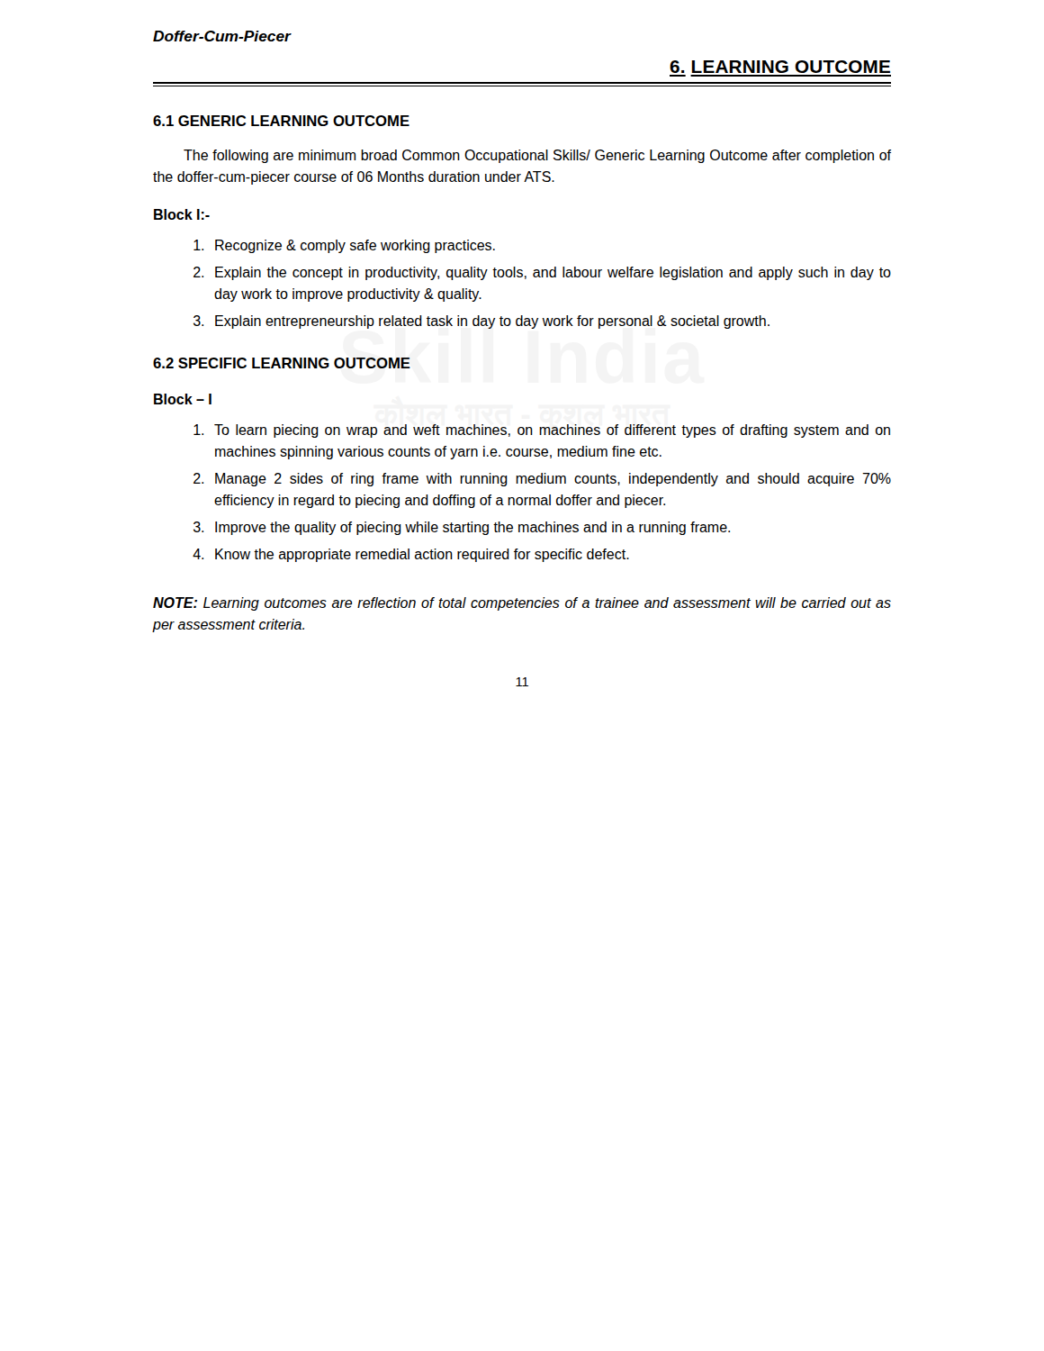Skill India
कौशल भारत - कुशल भारत
Doffer-Cum-Piecer
6. LEARNING OUTCOME
6.1 GENERIC LEARNING OUTCOME
The following are minimum broad Common Occupational Skills/ Generic Learning Outcome after completion of the doffer-cum-piecer course of 06 Months duration under ATS.
Block I:-
Recognize & comply safe working practices.
Explain the concept in productivity, quality tools, and labour welfare legislation and apply such in day to day work to improve productivity & quality.
Explain entrepreneurship related task in day to day work for personal & societal growth.
6.2 SPECIFIC LEARNING OUTCOME
Block – I
To learn piecing on wrap and weft machines, on machines of different types of drafting system and on machines spinning various counts of yarn i.e. course, medium fine etc.
Manage 2 sides of ring frame with running medium counts, independently and should acquire 70% efficiency in regard to piecing and doffing of a normal doffer and piecer.
Improve the quality of piecing while starting the machines and in a running frame.
Know the appropriate remedial action required for specific defect.
NOTE: Learning outcomes are reflection of total competencies of a trainee and assessment will be carried out as per assessment criteria.
11